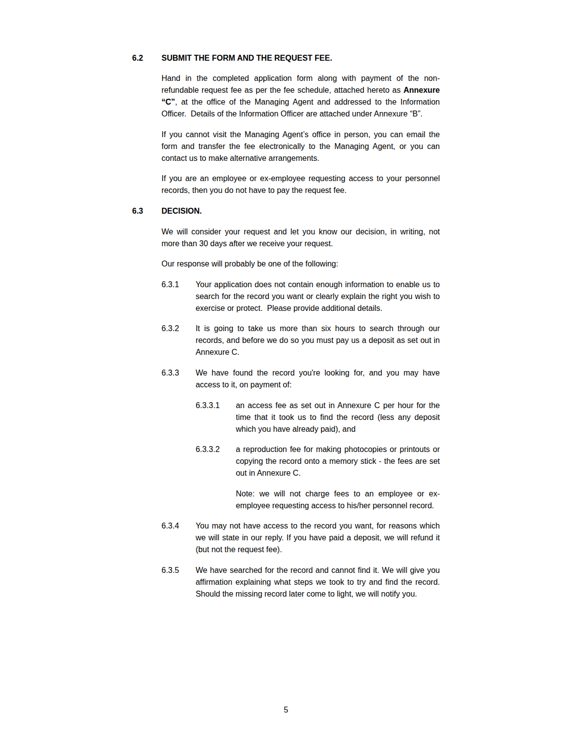6.2 SUBMIT THE FORM AND THE REQUEST FEE.
Hand in the completed application form along with payment of the non-refundable request fee as per the fee schedule, attached hereto as Annexure “C”, at the office of the Managing Agent and addressed to the Information Officer. Details of the Information Officer are attached under Annexure “B”.
If you cannot visit the Managing Agent’s office in person, you can email the form and transfer the fee electronically to the Managing Agent, or you can contact us to make alternative arrangements.
If you are an employee or ex-employee requesting access to your personnel records, then you do not have to pay the request fee.
6.3 DECISION.
We will consider your request and let you know our decision, in writing, not more than 30 days after we receive your request.
Our response will probably be one of the following:
6.3.1 Your application does not contain enough information to enable us to search for the record you want or clearly explain the right you wish to exercise or protect. Please provide additional details.
6.3.2 It is going to take us more than six hours to search through our records, and before we do so you must pay us a deposit as set out in Annexure C.
6.3.3 We have found the record you're looking for, and you may have access to it, on payment of:
6.3.3.1 an access fee as set out in Annexure C per hour for the time that it took us to find the record (less any deposit which you have already paid), and
6.3.3.2 a reproduction fee for making photocopies or printouts or copying the record onto a memory stick - the fees are set out in Annexure C.
Note: we will not charge fees to an employee or ex-employee requesting access to his/her personnel record.
6.3.4 You may not have access to the record you want, for reasons which we will state in our reply. If you have paid a deposit, we will refund it (but not the request fee).
6.3.5 We have searched for the record and cannot find it. We will give you affirmation explaining what steps we took to try and find the record. Should the missing record later come to light, we will notify you.
5